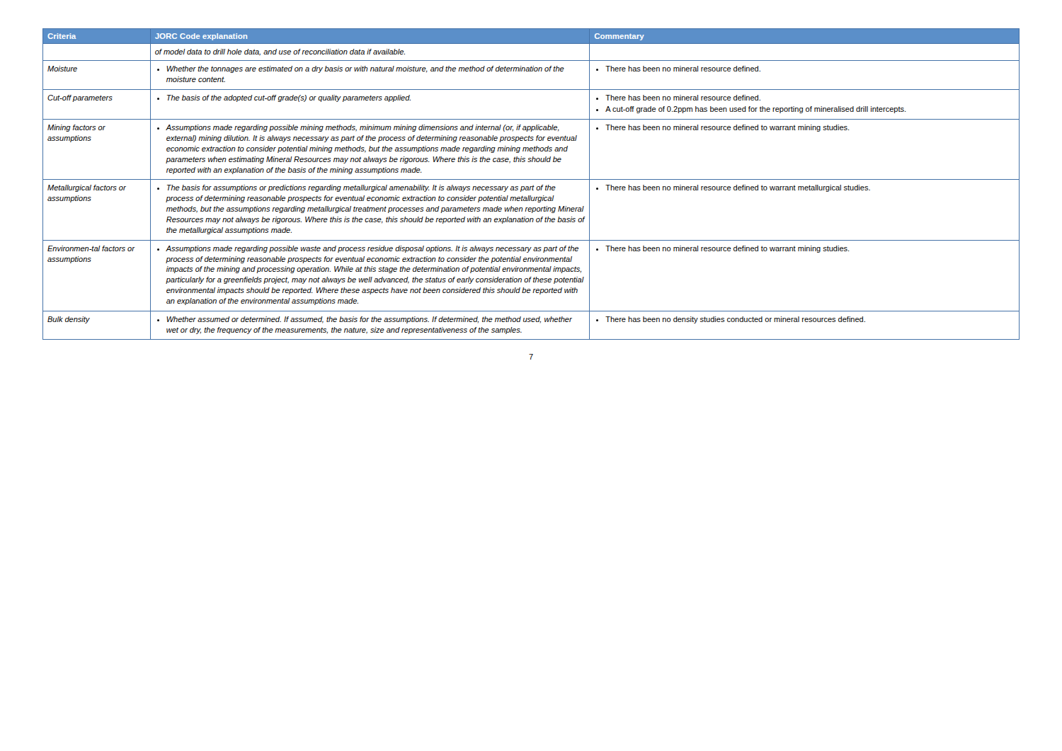| Criteria | JORC Code explanation | Commentary |
| --- | --- | --- |
| | of model data to drill hole data, and use of reconciliation data if available. | |
| Moisture | Whether the tonnages are estimated on a dry basis or with natural moisture, and the method of determination of the moisture content. | There has been no mineral resource defined. |
| Cut-off parameters | The basis of the adopted cut-off grade(s) or quality parameters applied. | There has been no mineral resource defined. A cut-off grade of 0.2ppm has been used for the reporting of mineralised drill intercepts. |
| Mining factors or assumptions | Assumptions made regarding possible mining methods, minimum mining dimensions and internal (or, if applicable, external) mining dilution. It is always necessary as part of the process of determining reasonable prospects for eventual economic extraction to consider potential mining methods, but the assumptions made regarding mining methods and parameters when estimating Mineral Resources may not always be rigorous. Where this is the case, this should be reported with an explanation of the basis of the mining assumptions made. | There has been no mineral resource defined to warrant mining studies. |
| Metallurgical factors or assumptions | The basis for assumptions or predictions regarding metallurgical amenability. It is always necessary as part of the process of determining reasonable prospects for eventual economic extraction to consider potential metallurgical methods, but the assumptions regarding metallurgical treatment processes and parameters made when reporting Mineral Resources may not always be rigorous. Where this is the case, this should be reported with an explanation of the basis of the metallurgical assumptions made. | There has been no mineral resource defined to warrant metallurgical studies. |
| Environmen-tal factors or assumptions | Assumptions made regarding possible waste and process residue disposal options. It is always necessary as part of the process of determining reasonable prospects for eventual economic extraction to consider the potential environmental impacts of the mining and processing operation. While at this stage the determination of potential environmental impacts, particularly for a greenfields project, may not always be well advanced, the status of early consideration of these potential environmental impacts should be reported. Where these aspects have not been considered this should be reported with an explanation of the environmental assumptions made. | There has been no mineral resource defined to warrant mining studies. |
| Bulk density | Whether assumed or determined. If assumed, the basis for the assumptions. If determined, the method used, whether wet or dry, the frequency of the measurements, the nature, size and representativeness of the samples. | There has been no density studies conducted or mineral resources defined. |
7